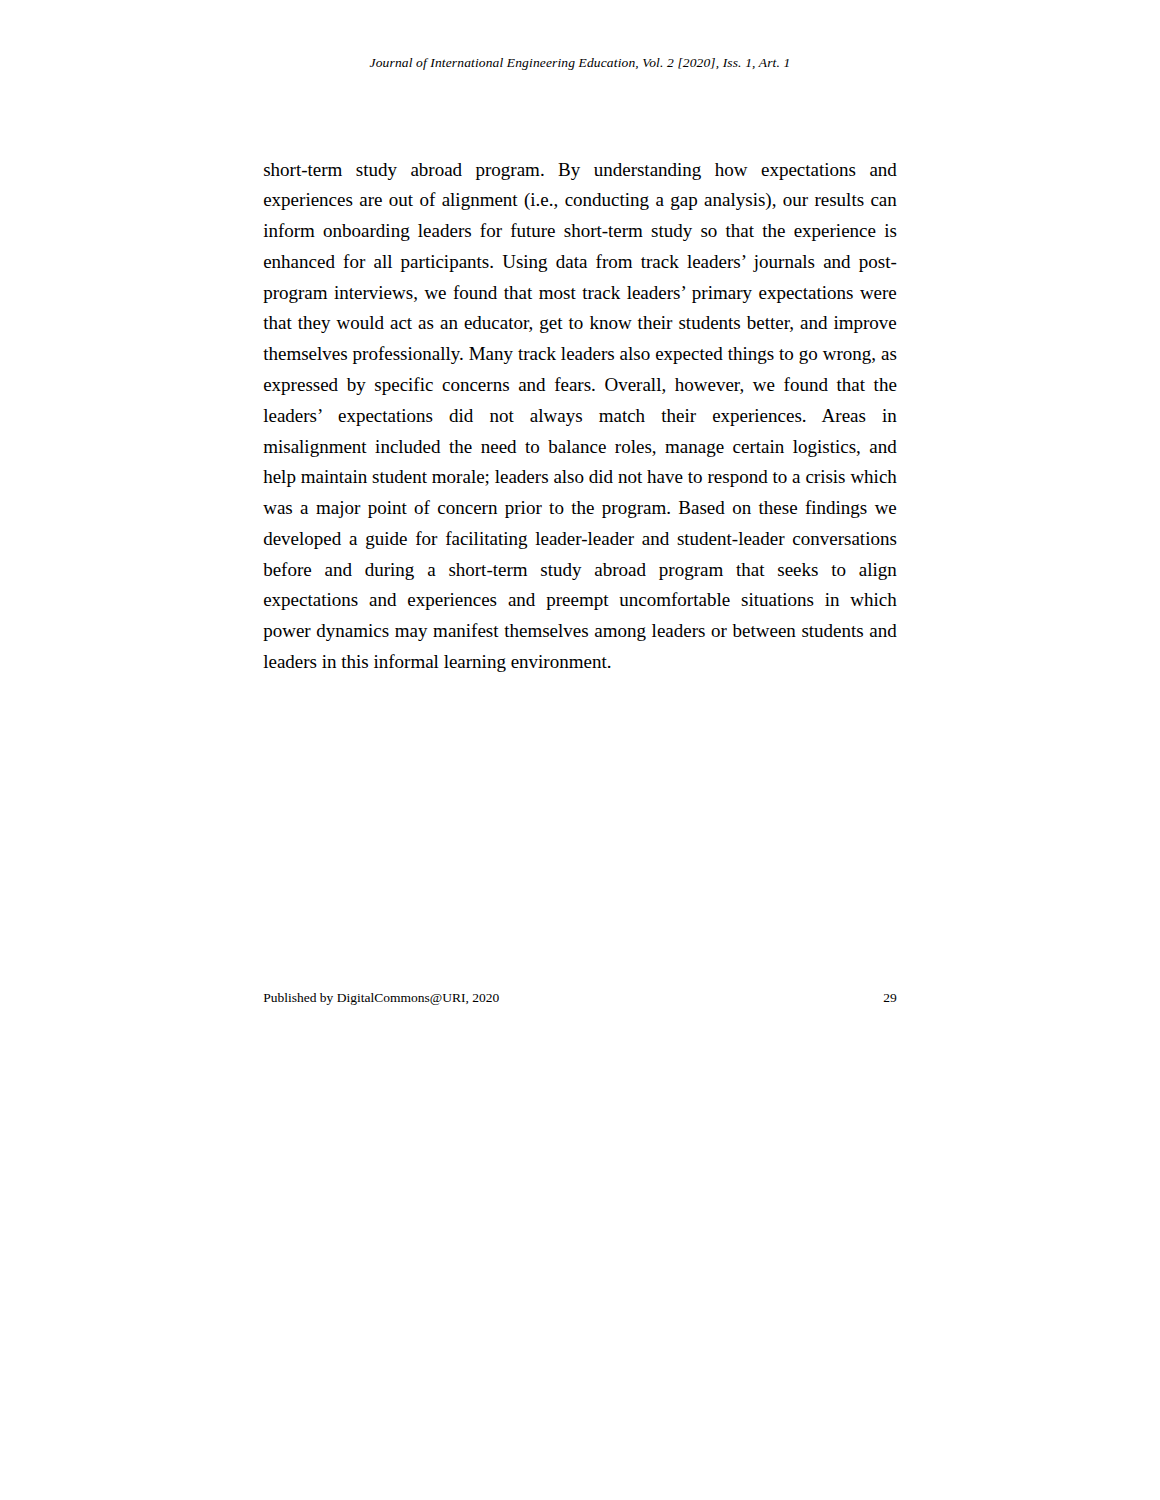Journal of International Engineering Education, Vol. 2 [2020], Iss. 1, Art. 1
short-term study abroad program. By understanding how expectations and experiences are out of alignment (i.e., conducting a gap analysis), our results can inform onboarding leaders for future short-term study so that the experience is enhanced for all participants. Using data from track leaders’ journals and post-program interviews, we found that most track leaders’ primary expectations were that they would act as an educator, get to know their students better, and improve themselves professionally. Many track leaders also expected things to go wrong, as expressed by specific concerns and fears. Overall, however, we found that the leaders’ expectations did not always match their experiences. Areas in misalignment included the need to balance roles, manage certain logistics, and help maintain student morale; leaders also did not have to respond to a crisis which was a major point of concern prior to the program. Based on these findings we developed a guide for facilitating leader-leader and student-leader conversations before and during a short-term study abroad program that seeks to align expectations and experiences and preempt uncomfortable situations in which power dynamics may manifest themselves among leaders or between students and leaders in this informal learning environment.
Published by DigitalCommons@URI, 2020
29